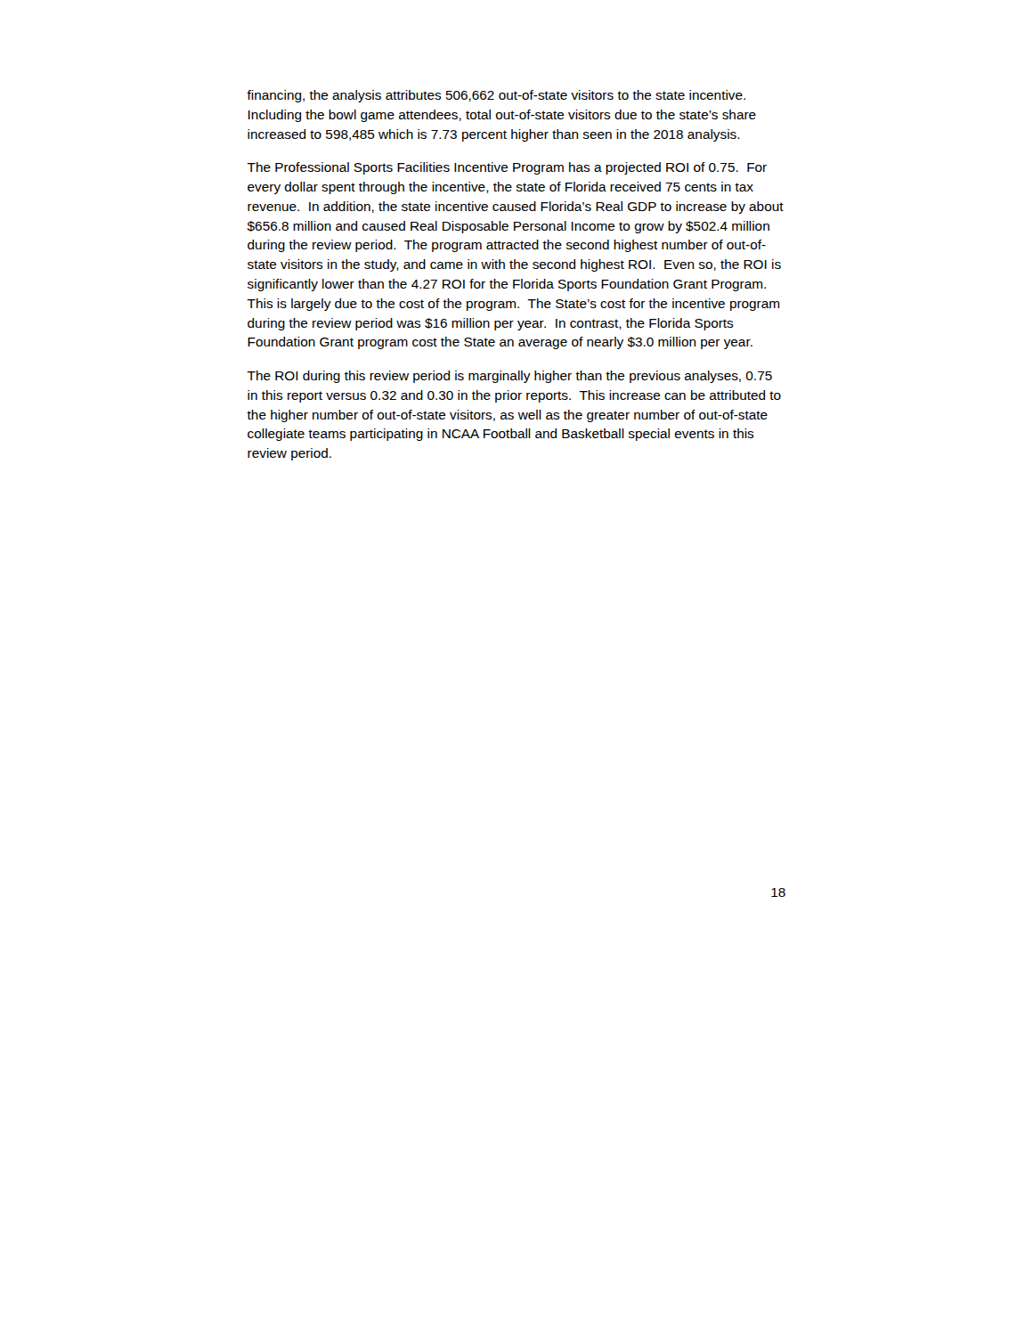financing, the analysis attributes 506,662 out-of-state visitors to the state incentive. Including the bowl game attendees, total out-of-state visitors due to the state’s share increased to 598,485 which is 7.73 percent higher than seen in the 2018 analysis.
The Professional Sports Facilities Incentive Program has a projected ROI of 0.75. For every dollar spent through the incentive, the state of Florida received 75 cents in tax revenue. In addition, the state incentive caused Florida’s Real GDP to increase by about $656.8 million and caused Real Disposable Personal Income to grow by $502.4 million during the review period. The program attracted the second highest number of out-of-state visitors in the study, and came in with the second highest ROI. Even so, the ROI is significantly lower than the 4.27 ROI for the Florida Sports Foundation Grant Program. This is largely due to the cost of the program. The State’s cost for the incentive program during the review period was $16 million per year. In contrast, the Florida Sports Foundation Grant program cost the State an average of nearly $3.0 million per year.
The ROI during this review period is marginally higher than the previous analyses, 0.75 in this report versus 0.32 and 0.30 in the prior reports. This increase can be attributed to the higher number of out-of-state visitors, as well as the greater number of out-of-state collegiate teams participating in NCAA Football and Basketball special events in this review period.
18